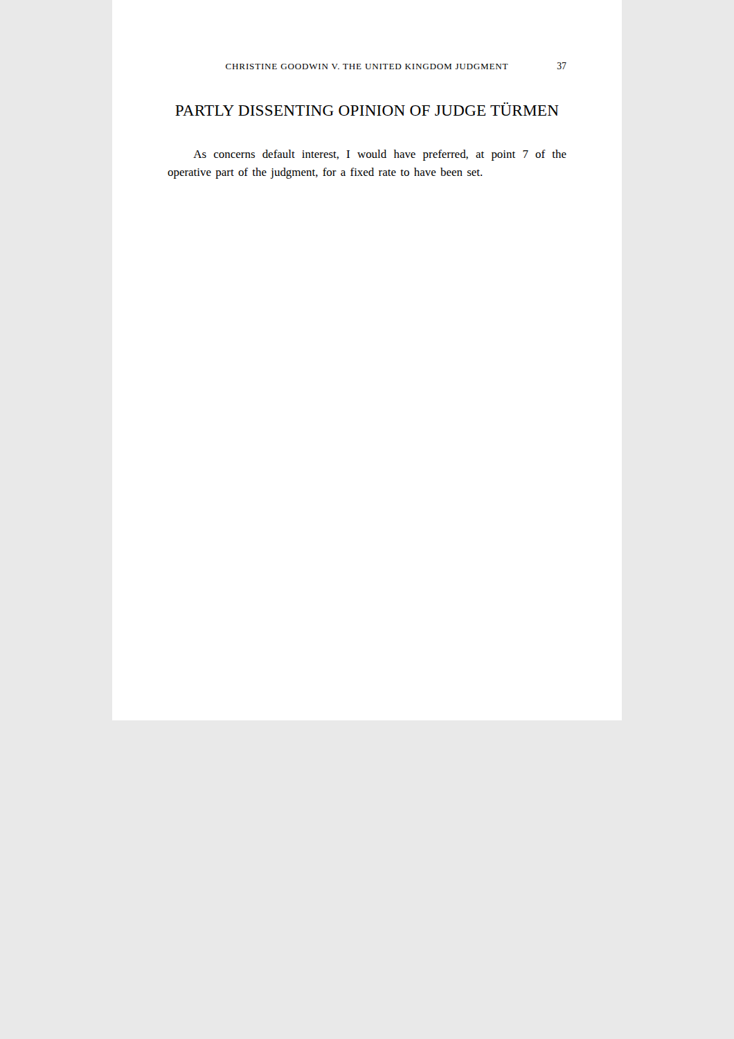Christine Goodwin v. The United Kingdom Judgment 37
PARTLY DISSENTING OPINION OF JUDGE TÜRMEN
As concerns default interest, I would have preferred, at point 7 of the operative part of the judgment, for a fixed rate to have been set.